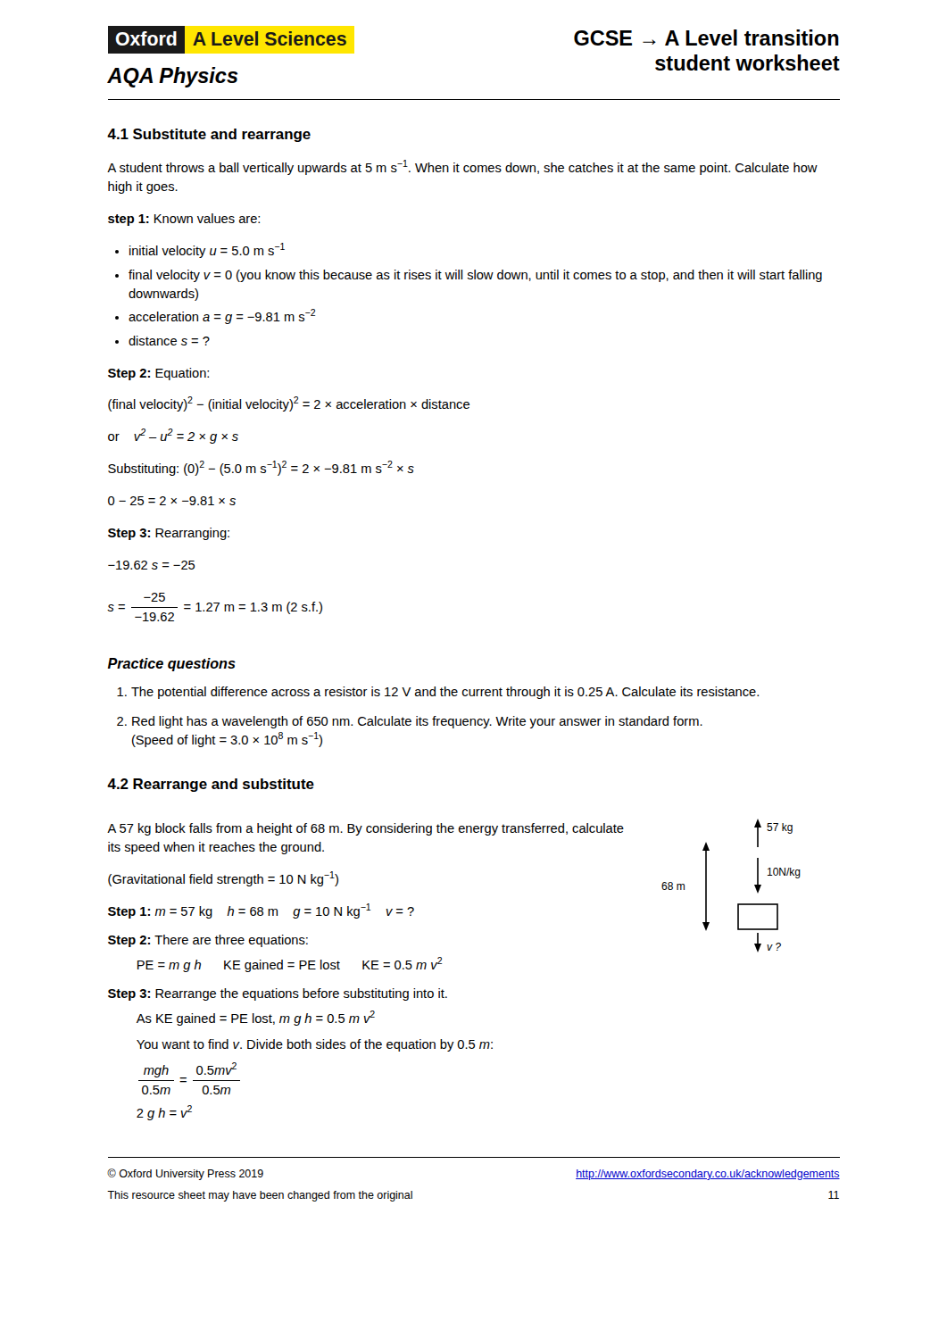Oxford A Level Sciences
AQA Physics
GCSE → A Level transition
student worksheet
4.1 Substitute and rearrange
A student throws a ball vertically upwards at 5 m s−1. When it comes down, she catches it at the same point. Calculate how high it goes.
step 1: Known values are:
initial velocity u = 5.0 m s−1
final velocity v = 0 (you know this because as it rises it will slow down, until it comes to a stop, and then it will start falling downwards)
acceleration a = g = −9.81 m s−2
distance s = ?
Step 2: Equation:
(final velocity)2 − (initial velocity)2 = 2 × acceleration × distance
or v2 – u2 = 2 × g × s
Substituting: (0)2 − (5.0 m s−1)2 = 2 × −9.81 m s−2 × s
0 − 25 = 2 × −9.81 × s
Step 3: Rearranging:
−19.62 s = −25
s = −25 −19.62 = 1.27 m = 1.3 m (2 s.f.)
Practice questions
The potential difference across a resistor is 12 V and the current through it is 0.25 A. Calculate its resistance.
Red light has a wavelength of 650 nm. Calculate its frequency. Write your answer in standard form.
(Speed of light = 3.0 × 108 m s−1)
4.2 Rearrange and substitute
A 57 kg block falls from a height of 68 m. By considering the energy transferred, calculate its speed when it reaches the ground.
(Gravitational field strength = 10 N kg−1)
Step 1: m = 57 kg h = 68 m g = 10 N kg−1 v = ?
Step 2: There are three equations:
PE = m g h KE gained = PE lost KE = 0.5 m v2
Step 3: Rearrange the equations before substituting into it.
As KE gained = PE lost, m g h = 0.5 m v2
You want to find v. Divide both sides of the equation by 0.5 m:
mgh 0.5m = 0.5mv2 0.5m
2 g h = v2
57 kg 68 m 10N/kg v ?
© Oxford University Press 2019
http://www.oxfordsecondary.co.uk/acknowledgements
This resource sheet may have been changed from the original 11